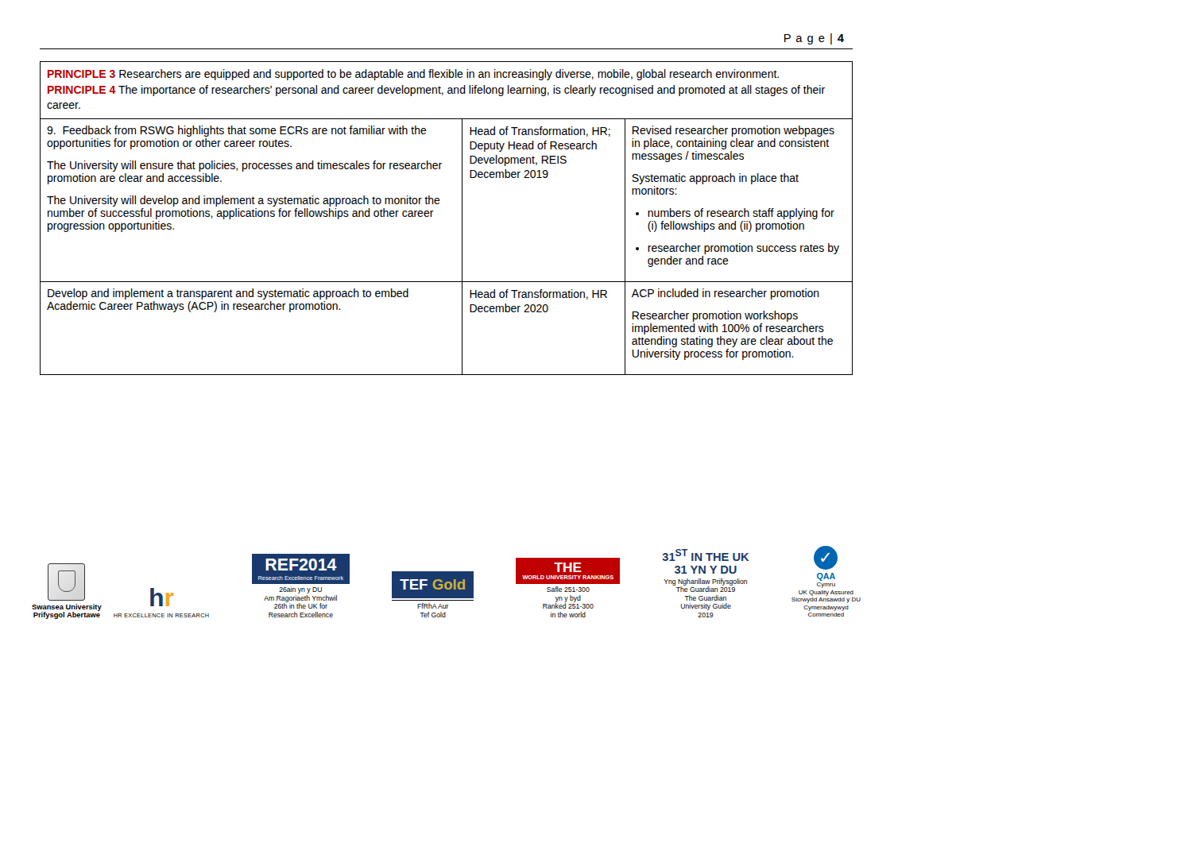P a g e | 4
| PRINCIPLE 3 Researchers are equipped and supported to be adaptable and flexible in an increasingly diverse, mobile, global research environment. PRINCIPLE 4 The importance of researchers' personal and career development, and lifelong learning, is clearly recognised and promoted at all stages of their career. |
| 9. Feedback from RSWG highlights that some ECRs are not familiar with the opportunities for promotion or other career routes. The University will ensure that policies, processes and timescales for researcher promotion are clear and accessible. The University will develop and implement a systematic approach to monitor the number of successful promotions, applications for fellowships and other career progression opportunities. | Head of Transformation, HR; Deputy Head of Research Development, REIS December 2019 | Revised researcher promotion webpages in place, containing clear and consistent messages / timescales Systematic approach in place that monitors: numbers of research staff applying for (i) fellowships and (ii) promotion researcher promotion success rates by gender and race |
| Develop and implement a transparent and systematic approach to embed Academic Career Pathways (ACP) in researcher promotion. | Head of Transformation, HR December 2020 | ACP included in researcher promotion Researcher promotion workshops implemented with 100% of researchers attending stating they are clear about the University process for promotion. |
Swansea University
Prifysgol Abertawe
hr
HR EXCELLENCE IN RESEARCH
REF2014Research Excellence Framework
26ain yn y DU
Am Ragoriaeth Ymchwil
26th in the UK for
Research Excellence
TEF Gold
FfRhA Aur
Tef Gold
THEWORLD UNIVERSITY RANKINGS
Safle 251-300
yn y byd
Ranked 251-300
in the world
31ST IN THE UK
31 YN Y DU
Yng Nghanllaw Prifysgolion
The Guardian 2019
The Guardian
University Guide
2019
QAA
Cymru
UK Quality Assured
Sicrwydd Ansawdd y DU
Cymeradwywyd
Commended